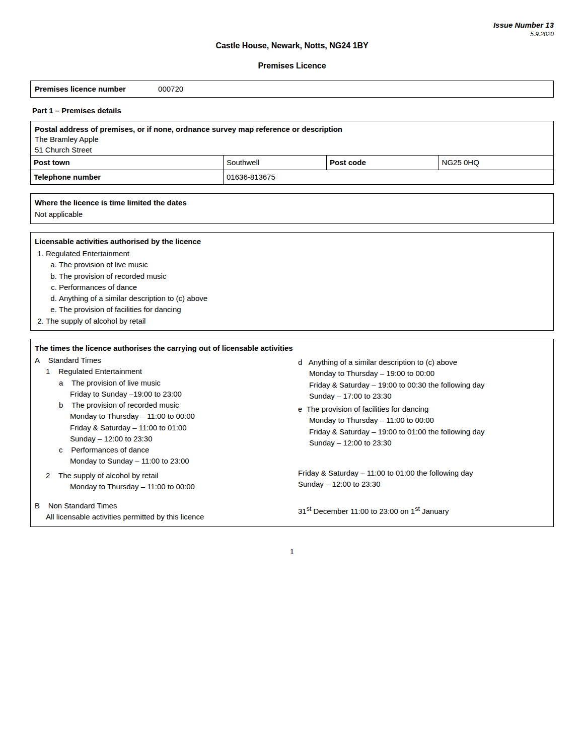Issue Number 13
5.9.2020
Castle House, Newark, Notts, NG24 1BY
Premises Licence
Premises licence number 000720
Part 1 – Premises details
| Postal address of premises, or if none, ordnance survey map reference or description The Bramley Apple 51 Church Street |
| Post town | Southwell | Post code | NG25 0HQ |
| Telephone number | 01636-813675 |
Where the licence is time limited the dates
Not applicable
Licensable activities authorised by the licence
Regulated Entertainment
The provision of live music
The provision of recorded music
Performances of dance
Anything of a similar description to (c) above
The provision of facilities for dancing
The supply of alcohol by retail
The times the licence authorises the carrying out of licensable activities
A Standard Times
1 Regulated Entertainment
a The provision of live music
Friday to Sunday –19:00 to 23:00
b The provision of recorded music
Monday to Thursday – 11:00 to 00:00
Friday & Saturday – 11:00 to 01:00
Sunday – 12:00 to 23:30
c Performances of dance
Monday to Sunday – 11:00 to 23:00
2 The supply of alcohol by retail
Monday to Thursday – 11:00 to 00:00
B Non Standard Times
All licensable activities permitted by this licence
d Anything of a similar description to (c) above
Monday to Thursday – 19:00 to 00:00
Friday & Saturday – 19:00 to 00:30 the following day
Sunday – 17:00 to 23:30
e The provision of facilities for dancing
Monday to Thursday – 11:00 to 00:00
Friday & Saturday – 19:00 to 01:00 the following day
Sunday – 12:00 to 23:30
Friday & Saturday – 11:00 to 01:00 the following day
Sunday – 12:00 to 23:30
31st December 11:00 to 23:00 on 1st January
1